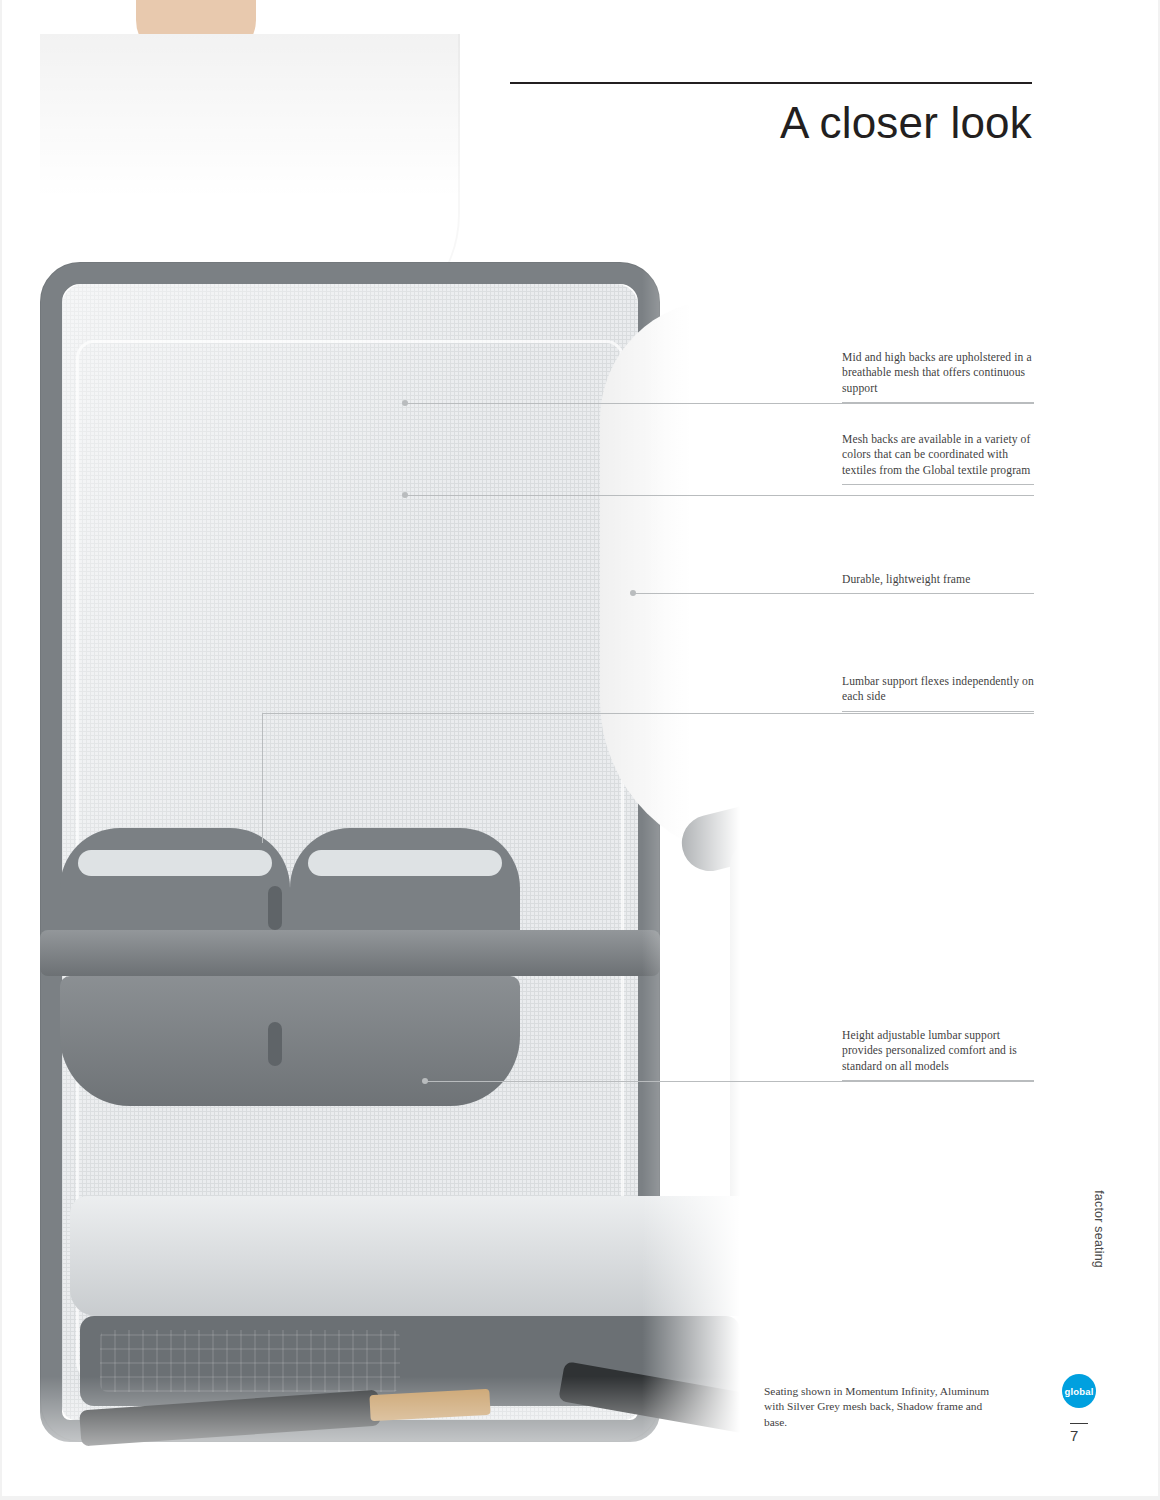A closer look
Mid and high backs are upholstered in a breathable mesh that offers continuous support
Mesh backs are available in a variety of colors that can be coordinated with textiles from the Global textile program
Durable, lightweight frame
Lumbar support flexes independently on each side
Height adjustable lumbar support provides personalized comfort and is standard on all models
Seating shown in Momentum Infinity, Aluminum with Silver Grey mesh back, Shadow frame and base.
factor seating
global
7